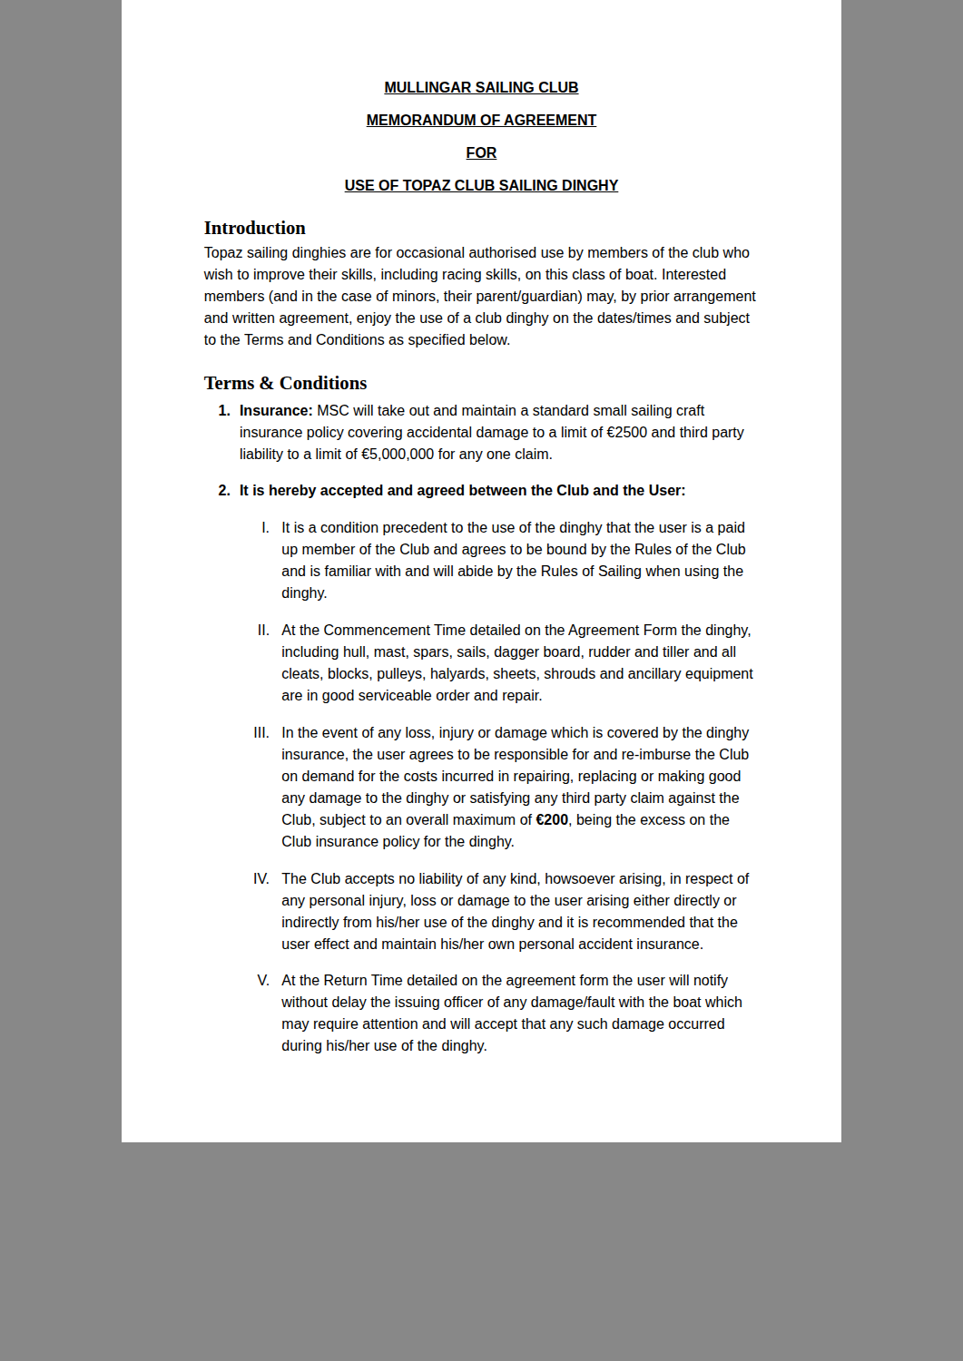MULLINGAR SAILING CLUB MEMORANDUM OF AGREEMENT FOR USE OF TOPAZ CLUB SAILING DINGHY
Introduction
Topaz sailing dinghies are for occasional authorised use by members of the club who wish to improve their skills, including racing skills, on this class of boat. Interested members (and in the case of minors, their parent/guardian) may, by prior arrangement and written agreement, enjoy the use of a club dinghy on the dates/times and subject to the Terms and Conditions as specified below.
Terms & Conditions
Insurance: MSC will take out and maintain a standard small sailing craft insurance policy covering accidental damage to a limit of €2500 and third party liability to a limit of €5,000,000 for any one claim.
It is hereby accepted and agreed between the Club and the User:
It is a condition precedent to the use of the dinghy that the user is a paid up member of the Club and agrees to be bound by the Rules of the Club and is familiar with and will abide by the Rules of Sailing when using the dinghy.
At the Commencement Time detailed on the Agreement Form the dinghy, including hull, mast, spars, sails, dagger board, rudder and tiller and all cleats, blocks, pulleys, halyards, sheets, shrouds and ancillary equipment are in good serviceable order and repair.
In the event of any loss, injury or damage which is covered by the dinghy insurance, the user agrees to be responsible for and re-imburse the Club on demand for the costs incurred in repairing, replacing or making good any damage to the dinghy or satisfying any third party claim against the Club, subject to an overall maximum of €200, being the excess on the Club insurance policy for the dinghy.
The Club accepts no liability of any kind, howsoever arising, in respect of any personal injury, loss or damage to the user arising either directly or indirectly from his/her use of the dinghy and it is recommended that the user effect and maintain his/her own personal accident insurance.
At the Return Time detailed on the agreement form the user will notify without delay the issuing officer of any damage/fault with the boat which may require attention and will accept that any such damage occurred during his/her use of the dinghy.